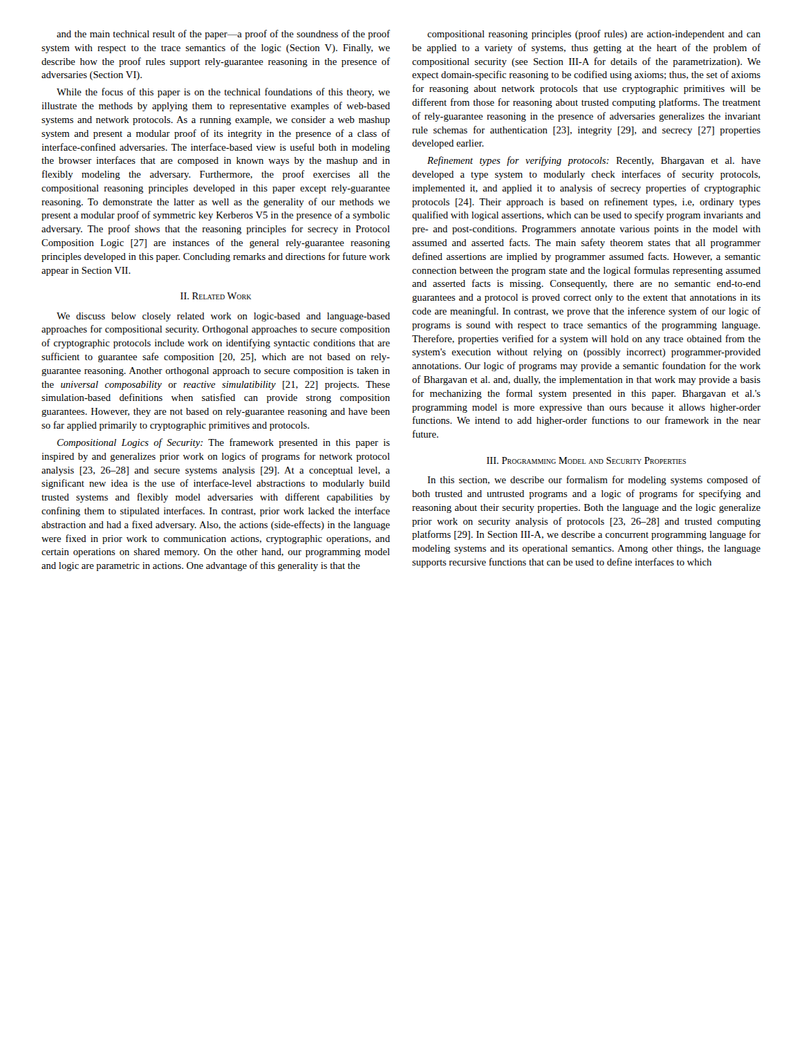and the main technical result of the paper—a proof of the soundness of the proof system with respect to the trace semantics of the logic (Section V). Finally, we describe how the proof rules support rely-guarantee reasoning in the presence of adversaries (Section VI).
While the focus of this paper is on the technical foundations of this theory, we illustrate the methods by applying them to representative examples of web-based systems and network protocols. As a running example, we consider a web mashup system and present a modular proof of its integrity in the presence of a class of interface-confined adversaries. The interface-based view is useful both in modeling the browser interfaces that are composed in known ways by the mashup and in flexibly modeling the adversary. Furthermore, the proof exercises all the compositional reasoning principles developed in this paper except rely-guarantee reasoning. To demonstrate the latter as well as the generality of our methods we present a modular proof of symmetric key Kerberos V5 in the presence of a symbolic adversary. The proof shows that the reasoning principles for secrecy in Protocol Composition Logic [27] are instances of the general rely-guarantee reasoning principles developed in this paper. Concluding remarks and directions for future work appear in Section VII.
II. Related Work
We discuss below closely related work on logic-based and language-based approaches for compositional security. Orthogonal approaches to secure composition of cryptographic protocols include work on identifying syntactic conditions that are sufficient to guarantee safe composition [20, 25], which are not based on rely-guarantee reasoning. Another orthogonal approach to secure composition is taken in the universal composability or reactive simulatibility [21, 22] projects. These simulation-based definitions when satisfied can provide strong composition guarantees. However, they are not based on rely-guarantee reasoning and have been so far applied primarily to cryptographic primitives and protocols.
Compositional Logics of Security: The framework presented in this paper is inspired by and generalizes prior work on logics of programs for network protocol analysis [23, 26–28] and secure systems analysis [29]. At a conceptual level, a significant new idea is the use of interface-level abstractions to modularly build trusted systems and flexibly model adversaries with different capabilities by confining them to stipulated interfaces. In contrast, prior work lacked the interface abstraction and had a fixed adversary. Also, the actions (side-effects) in the language were fixed in prior work to communication actions, cryptographic operations, and certain operations on shared memory. On the other hand, our programming model and logic are parametric in actions. One advantage of this generality is that the
compositional reasoning principles (proof rules) are action-independent and can be applied to a variety of systems, thus getting at the heart of the problem of compositional security (see Section III-A for details of the parametrization). We expect domain-specific reasoning to be codified using axioms; thus, the set of axioms for reasoning about network protocols that use cryptographic primitives will be different from those for reasoning about trusted computing platforms. The treatment of rely-guarantee reasoning in the presence of adversaries generalizes the invariant rule schemas for authentication [23], integrity [29], and secrecy [27] properties developed earlier.
Refinement types for verifying protocols: Recently, Bhargavan et al. have developed a type system to modularly check interfaces of security protocols, implemented it, and applied it to analysis of secrecy properties of cryptographic protocols [24]. Their approach is based on refinement types, i.e, ordinary types qualified with logical assertions, which can be used to specify program invariants and pre- and post-conditions. Programmers annotate various points in the model with assumed and asserted facts. The main safety theorem states that all programmer defined assertions are implied by programmer assumed facts. However, a semantic connection between the program state and the logical formulas representing assumed and asserted facts is missing. Consequently, there are no semantic end-to-end guarantees and a protocol is proved correct only to the extent that annotations in its code are meaningful. In contrast, we prove that the inference system of our logic of programs is sound with respect to trace semantics of the programming language. Therefore, properties verified for a system will hold on any trace obtained from the system's execution without relying on (possibly incorrect) programmer-provided annotations. Our logic of programs may provide a semantic foundation for the work of Bhargavan et al. and, dually, the implementation in that work may provide a basis for mechanizing the formal system presented in this paper. Bhargavan et al.'s programming model is more expressive than ours because it allows higher-order functions. We intend to add higher-order functions to our framework in the near future.
III. Programming Model and Security Properties
In this section, we describe our formalism for modeling systems composed of both trusted and untrusted programs and a logic of programs for specifying and reasoning about their security properties. Both the language and the logic generalize prior work on security analysis of protocols [23, 26–28] and trusted computing platforms [29]. In Section III-A, we describe a concurrent programming language for modeling systems and its operational semantics. Among other things, the language supports recursive functions that can be used to define interfaces to which